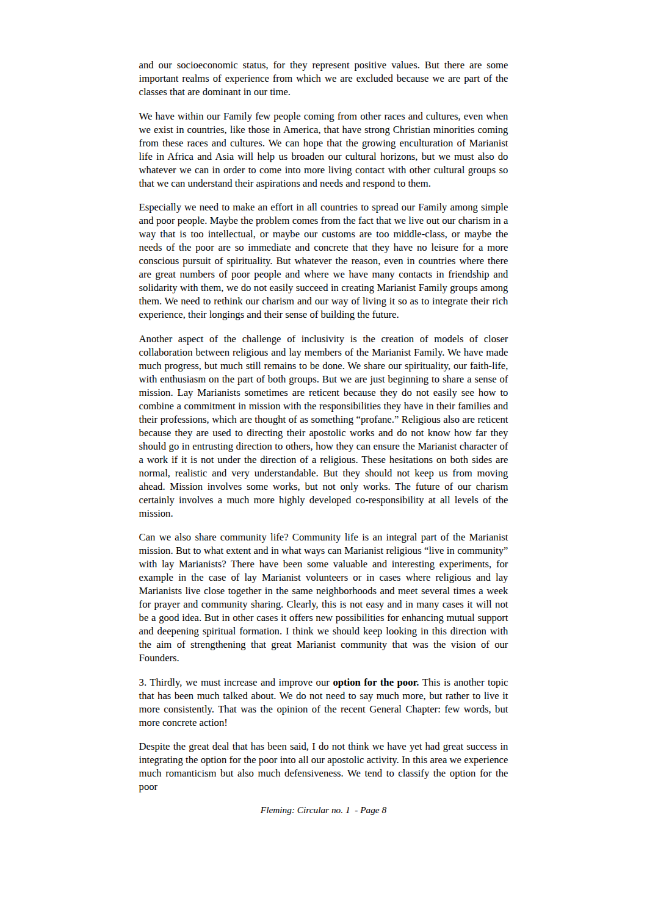and our socioeconomic status, for they represent positive values. But there are some important realms of experience from which we are excluded because we are part of the classes that are dominant in our time.
We have within our Family few people coming from other races and cultures, even when we exist in countries, like those in America, that have strong Christian minorities coming from these races and cultures. We can hope that the growing enculturation of Marianist life in Africa and Asia will help us broaden our cultural horizons, but we must also do whatever we can in order to come into more living contact with other cultural groups so that we can understand their aspirations and needs and respond to them.
Especially we need to make an effort in all countries to spread our Family among simple and poor people. Maybe the problem comes from the fact that we live out our charism in a way that is too intellectual, or maybe our customs are too middle-class, or maybe the needs of the poor are so immediate and concrete that they have no leisure for a more conscious pursuit of spirituality. But whatever the reason, even in countries where there are great numbers of poor people and where we have many contacts in friendship and solidarity with them, we do not easily succeed in creating Marianist Family groups among them. We need to rethink our charism and our way of living it so as to integrate their rich experience, their longings and their sense of building the future.
Another aspect of the challenge of inclusivity is the creation of models of closer collaboration between religious and lay members of the Marianist Family. We have made much progress, but much still remains to be done. We share our spirituality, our faith-life, with enthusiasm on the part of both groups. But we are just beginning to share a sense of mission. Lay Marianists sometimes are reticent because they do not easily see how to combine a commitment in mission with the responsibilities they have in their families and their professions, which are thought of as something “profane.” Religious also are reticent because they are used to directing their apostolic works and do not know how far they should go in entrusting direction to others, how they can ensure the Marianist character of a work if it is not under the direction of a religious. These hesitations on both sides are normal, realistic and very understandable. But they should not keep us from moving ahead. Mission involves some works, but not only works. The future of our charism certainly involves a much more highly developed co-responsibility at all levels of the mission.
Can we also share community life? Community life is an integral part of the Marianist mission. But to what extent and in what ways can Marianist religious “live in community” with lay Marianists? There have been some valuable and interesting experiments, for example in the case of lay Marianist volunteers or in cases where religious and lay Marianists live close together in the same neighborhoods and meet several times a week for prayer and community sharing. Clearly, this is not easy and in many cases it will not be a good idea. But in other cases it offers new possibilities for enhancing mutual support and deepening spiritual formation. I think we should keep looking in this direction with the aim of strengthening that great Marianist community that was the vision of our Founders.
3. Thirdly, we must increase and improve our option for the poor. This is another topic that has been much talked about. We do not need to say much more, but rather to live it more consistently. That was the opinion of the recent General Chapter: few words, but more concrete action!
Despite the great deal that has been said, I do not think we have yet had great success in integrating the option for the poor into all our apostolic activity. In this area we experience much romanticism but also much defensiveness. We tend to classify the option for the poor
Fleming: Circular no. 1 - Page 8